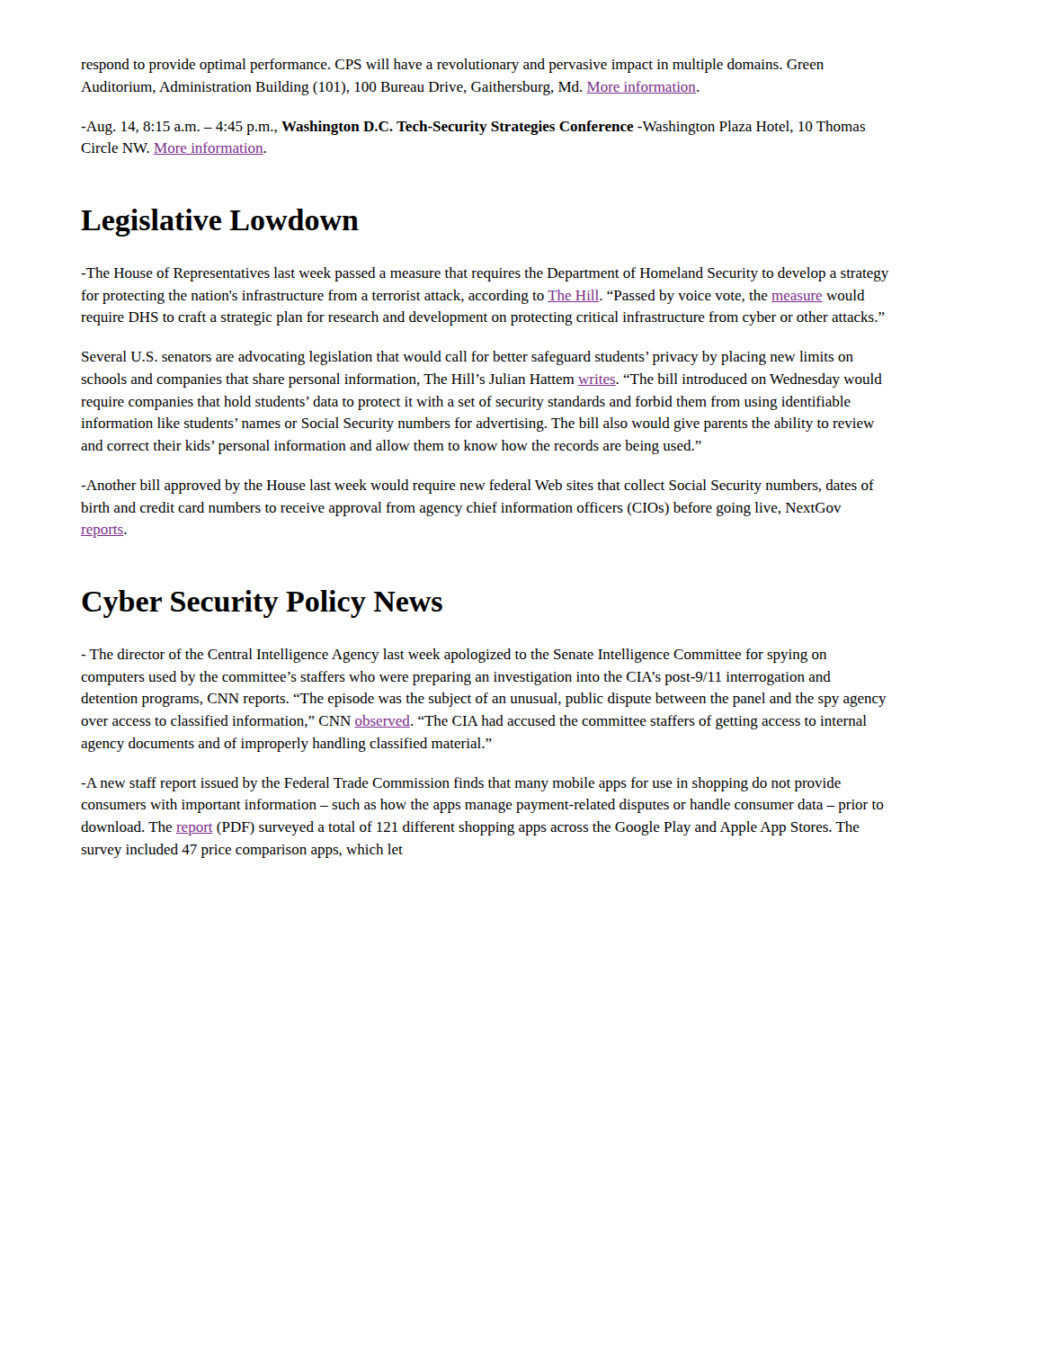respond to provide optimal performance. CPS will have a revolutionary and pervasive impact in multiple domains. Green Auditorium, Administration Building (101), 100 Bureau Drive, Gaithersburg, Md. More information.
-Aug. 14, 8:15 a.m. – 4:45 p.m., Washington D.C. Tech-Security Strategies Conference -Washington Plaza Hotel, 10 Thomas Circle NW. More information.
Legislative Lowdown
-The House of Representatives last week passed a measure that requires the Department of Homeland Security to develop a strategy for protecting the nation's infrastructure from a terrorist attack, according to The Hill. “Passed by voice vote, the measure would require DHS to craft a strategic plan for research and development on protecting critical infrastructure from cyber or other attacks.”
Several U.S. senators are advocating legislation that would call for better safeguard students’ privacy by placing new limits on schools and companies that share personal information, The Hill’s Julian Hattem writes. “The bill introduced on Wednesday would require companies that hold students’ data to protect it with a set of security standards and forbid them from using identifiable information like students’ names or Social Security numbers for advertising. The bill also would give parents the ability to review and correct their kids’ personal information and allow them to know how the records are being used.”
-Another bill approved by the House last week would require new federal Web sites that collect Social Security numbers, dates of birth and credit card numbers to receive approval from agency chief information officers (CIOs) before going live, NextGov reports.
Cyber Security Policy News
- The director of the Central Intelligence Agency last week apologized to the Senate Intelligence Committee for spying on computers used by the committee’s staffers who were preparing an investigation into the CIA’s post-9/11 interrogation and detention programs, CNN reports. “The episode was the subject of an unusual, public dispute between the panel and the spy agency over access to classified information,” CNN observed. “The CIA had accused the committee staffers of getting access to internal agency documents and of improperly handling classified material.”
-A new staff report issued by the Federal Trade Commission finds that many mobile apps for use in shopping do not provide consumers with important information – such as how the apps manage payment-related disputes or handle consumer data – prior to download. The report (PDF) surveyed a total of 121 different shopping apps across the Google Play and Apple App Stores. The survey included 47 price comparison apps, which let